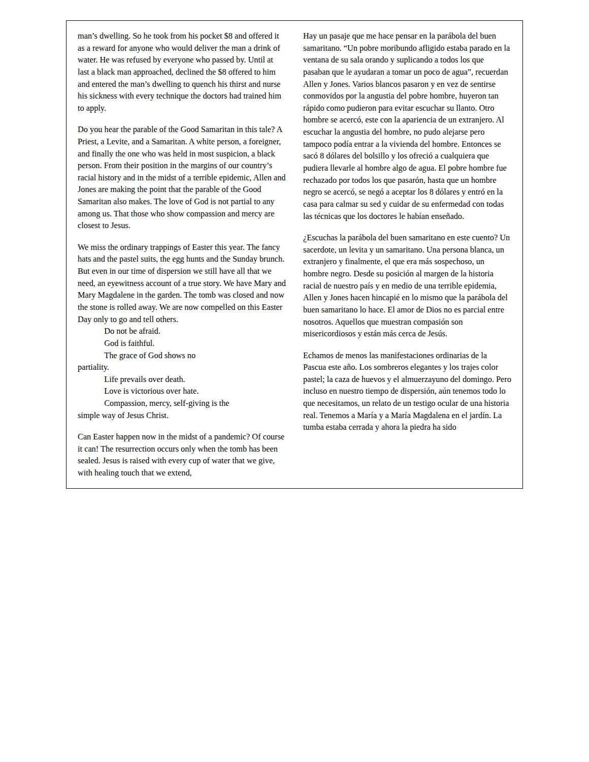man’s dwelling. So he took from his pocket $8 and offered it as a reward for anyone who would deliver the man a drink of water. He was refused by everyone who passed by. Until at last a black man approached, declined the $8 offered to him and entered the man’s dwelling to quench his thirst and nurse his sickness with every technique the doctors had trained him to apply.
Do you hear the parable of the Good Samaritan in this tale? A Priest, a Levite, and a Samaritan. A white person, a foreigner, and finally the one who was held in most suspicion, a black person. From their position in the margins of our country’s racial history and in the midst of a terrible epidemic, Allen and Jones are making the point that the parable of the Good Samaritan also makes. The love of God is not partial to any among us. That those who show compassion and mercy are closest to Jesus.
We miss the ordinary trappings of Easter this year. The fancy hats and the pastel suits, the egg hunts and the Sunday brunch. But even in our time of dispersion we still have all that we need, an eyewitness account of a true story. We have Mary and Mary Magdalene in the garden. The tomb was closed and now the stone is rolled away. We are now compelled on this Easter Day only to go and tell others.
Do not be afraid. God is faithful. The grace of God shows no partiality. Life prevails over death. Love is victorious over hate. Compassion, mercy, self-giving is the simple way of Jesus Christ.
Can Easter happen now in the midst of a pandemic? Of course it can! The resurrection occurs only when the tomb has been sealed. Jesus is raised with every cup of water that we give, with healing touch that we extend,
Hay un pasaje que me hace pensar en la parábola del buen samaritano. “Un pobre moribundo afligido estaba parado en la ventana de su sala orando y suplicando a todos los que pasaban que le ayudaran a tomar un poco de agua”, recuerdan Allen y Jones. Varios blancos pasaron y en vez de sentirse conmovidos por la angustia del pobre hombre, huyeron tan rápido como pudieron para evitar escuchar su llanto. Otro hombre se acercó, este con la apariencia de un extranjero. Al escuchar la angustia del hombre, no pudo alejarse pero tampoco podía entrar a la vivienda del hombre. Entonces se sacó 8 dólares del bolsillo y los ofreció a cualquiera que pudiera llevarle al hombre algo de agua. El pobre hombre fue rechazado por todos los que pasarón, hasta que un hombre negro se acercó, se negó a aceptar los 8 dólares y entró en la casa para calmar su sed y cuidar de su enfermedad con todas las técnicas que los doctores le habían enseñado.
¿Escuchas la parábola del buen samaritano en este cuento? Un sacerdote, un levita y un samaritano. Una persona blanca, un extranjero y finalmente, el que era más sospechoso, un hombre negro. Desde su posición al margen de la historia racial de nuestro país y en medio de una terrible epidemia, Allen y Jones hacen hincapié en lo mismo que la parábola del buen samaritano lo hace. El amor de Dios no es parcial entre nosotros. Aquellos que muestran compasión son misericordiosos y están más cerca de Jesús.
Echamos de menos las manifestaciones ordinarias de la Pascua este año. Los sombreros elegantes y los trajes color pastel; la caza de huevos y el almuerzayuno del domingo. Pero incluso en nuestro tiempo de dispersión, aún tenemos todo lo que necesitamos, un relato de un testigo ocular de una historia real. Tenemos a María y a María Magdalena en el jardín. La tumba estaba cerrada y ahora la piedra ha sido